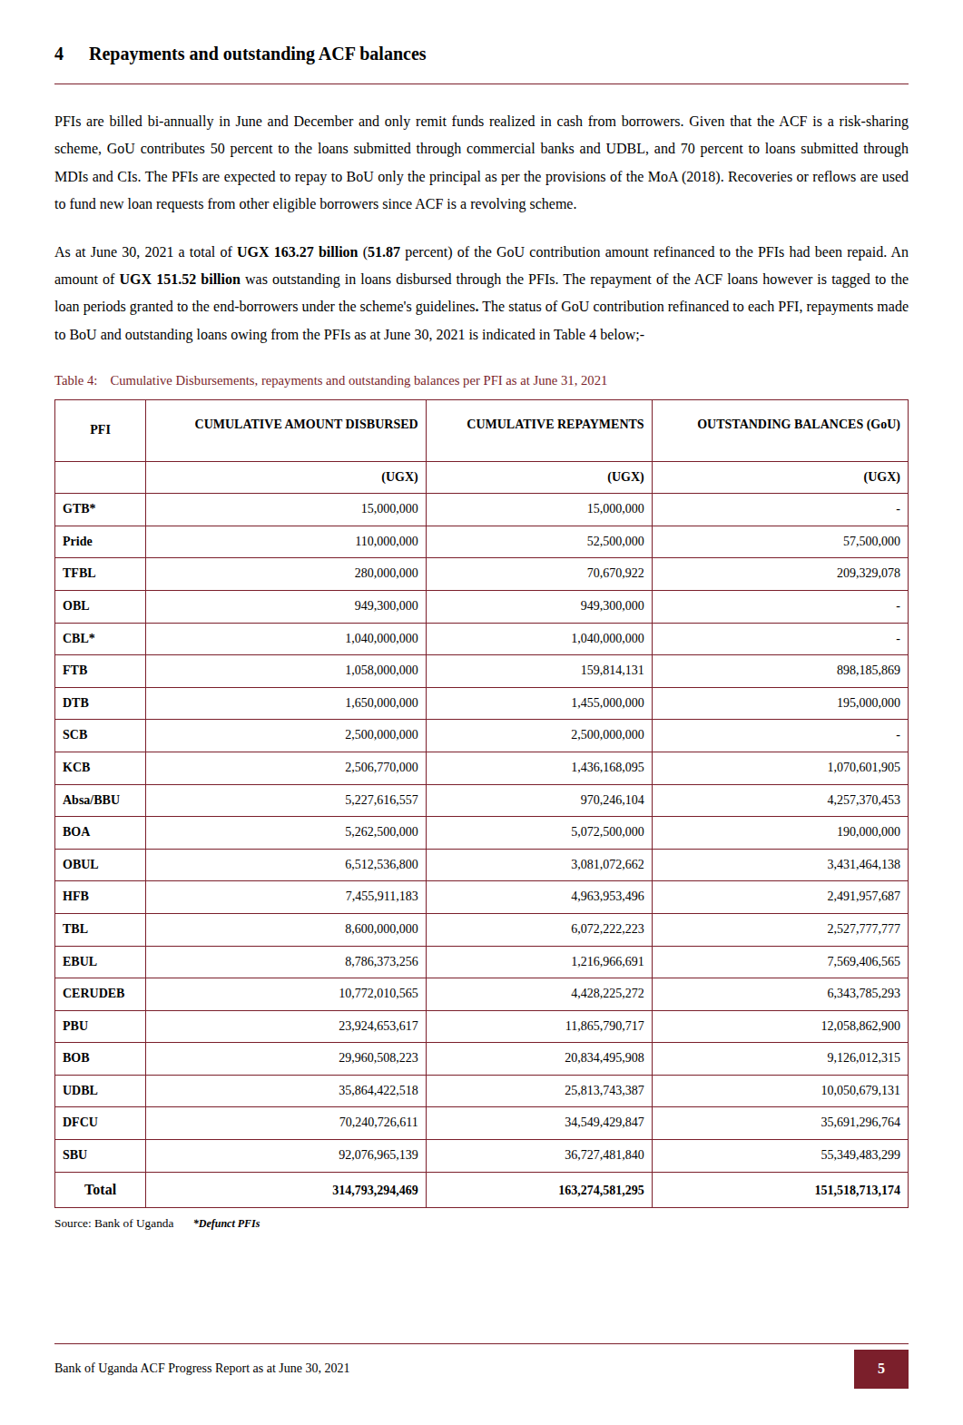4 Repayments and outstanding ACF balances
PFIs are billed bi-annually in June and December and only remit funds realized in cash from borrowers. Given that the ACF is a risk-sharing scheme, GoU contributes 50 percent to the loans submitted through commercial banks and UDBL, and 70 percent to loans submitted through MDIs and CIs. The PFIs are expected to repay to BoU only the principal as per the provisions of the MoA (2018). Recoveries or reflows are used to fund new loan requests from other eligible borrowers since ACF is a revolving scheme.
As at June 30, 2021 a total of UGX 163.27 billion (51.87 percent) of the GoU contribution amount refinanced to the PFIs had been repaid. An amount of UGX 151.52 billion was outstanding in loans disbursed through the PFIs. The repayment of the ACF loans however is tagged to the loan periods granted to the end-borrowers under the scheme's guidelines. The status of GoU contribution refinanced to each PFI, repayments made to BoU and outstanding loans owing from the PFIs as at June 30, 2021 is indicated in Table 4 below;-
Table 4: Cumulative Disbursements, repayments and outstanding balances per PFI as at June 31, 2021
| PFI | CUMULATIVE AMOUNT DISBURSED | CUMULATIVE REPAYMENTS | OUTSTANDING BALANCES (GoU) |
| --- | --- | --- | --- |
| | (UGX) | (UGX) | (UGX) |
| GTB* | 15,000,000 | 15,000,000 | - |
| Pride | 110,000,000 | 52,500,000 | 57,500,000 |
| TFBL | 280,000,000 | 70,670,922 | 209,329,078 |
| OBL | 949,300,000 | 949,300,000 | - |
| CBL* | 1,040,000,000 | 1,040,000,000 | - |
| FTB | 1,058,000,000 | 159,814,131 | 898,185,869 |
| DTB | 1,650,000,000 | 1,455,000,000 | 195,000,000 |
| SCB | 2,500,000,000 | 2,500,000,000 | - |
| KCB | 2,506,770,000 | 1,436,168,095 | 1,070,601,905 |
| Absa/BBU | 5,227,616,557 | 970,246,104 | 4,257,370,453 |
| BOA | 5,262,500,000 | 5,072,500,000 | 190,000,000 |
| OBUL | 6,512,536,800 | 3,081,072,662 | 3,431,464,138 |
| HFB | 7,455,911,183 | 4,963,953,496 | 2,491,957,687 |
| TBL | 8,600,000,000 | 6,072,222,223 | 2,527,777,777 |
| EBUL | 8,786,373,256 | 1,216,966,691 | 7,569,406,565 |
| CERUDEB | 10,772,010,565 | 4,428,225,272 | 6,343,785,293 |
| PBU | 23,924,653,617 | 11,865,790,717 | 12,058,862,900 |
| BOB | 29,960,508,223 | 20,834,495,908 | 9,126,012,315 |
| UDBL | 35,864,422,518 | 25,813,743,387 | 10,050,679,131 |
| DFCU | 70,240,726,611 | 34,549,429,847 | 35,691,296,764 |
| SBU | 92,076,965,139 | 36,727,481,840 | 55,349,483,299 |
| Total | 314,793,294,469 | 163,274,581,295 | 151,518,713,174 |
Source: Bank of Uganda *Defunct PFIs
Bank of Uganda ACF Progress Report as at June 30, 2021 5